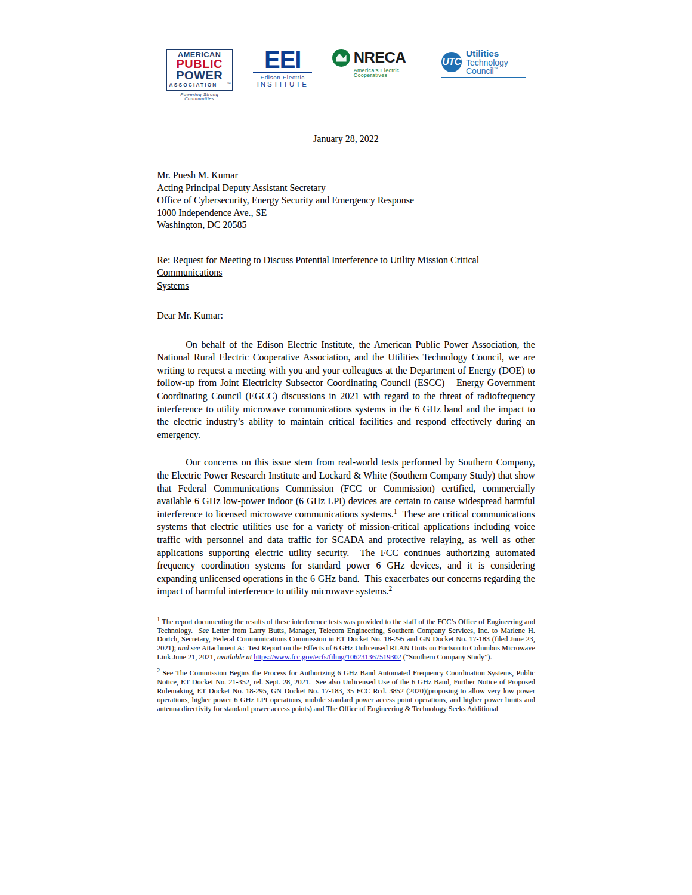AMERICAN
PUBLIC
POWER
ASSOCIATION
™
Powering Strong Communities
EEI
Edison Electric
INSTITUTE
NRECA
America’s Electric Cooperatives
UTC
Utilities
Technology
Council™
January 28, 2022
Mr. Puesh M. Kumar
Acting Principal Deputy Assistant Secretary
Office of Cybersecurity, Energy Security and Emergency Response
1000 Independence Ave., SE
Washington, DC 20585
Re: Request for Meeting to Discuss Potential Interference to Utility Mission Critical Communications
Systems
Dear Mr. Kumar:
On behalf of the Edison Electric Institute, the American Public Power Association, the National Rural Electric Cooperative Association, and the Utilities Technology Council, we are writing to request a meeting with you and your colleagues at the Department of Energy (DOE) to follow-up from Joint Electricity Subsector Coordinating Council (ESCC) – Energy Government Coordinating Council (EGCC) discussions in 2021 with regard to the threat of radiofrequency interference to utility microwave communications systems in the 6 GHz band and the impact to the electric industry’s ability to maintain critical facilities and respond effectively during an emergency.
Our concerns on this issue stem from real-world tests performed by Southern Company, the Electric Power Research Institute and Lockard & White (Southern Company Study) that show that Federal Communications Commission (FCC or Commission) certified, commercially available 6 GHz low-power indoor (6 GHz LPI) devices are certain to cause widespread harmful interference to licensed microwave communications systems.1 These are critical communications systems that electric utilities use for a variety of mission-critical applications including voice traffic with personnel and data traffic for SCADA and protective relaying, as well as other applications supporting electric utility security. The FCC continues authorizing automated frequency coordination systems for standard power 6 GHz devices, and it is considering expanding unlicensed operations in the 6 GHz band. This exacerbates our concerns regarding the impact of harmful interference to utility microwave systems.2
1 The report documenting the results of these interference tests was provided to the staff of the FCC’s Office of Engineering and Technology. See Letter from Larry Butts, Manager, Telecom Engineering, Southern Company Services, Inc. to Marlene H. Dortch, Secretary, Federal Communications Commission in ET Docket No. 18-295 and GN Docket No. 17-183 (filed June 23, 2021); and see Attachment A: Test Report on the Effects of 6 GHz Unlicensed RLAN Units on Fortson to Columbus Microwave Link June 21, 2021, available at https://www.fcc.gov/ecfs/filing/106231367519302 (“Southern Company Study”).
2 See The Commission Begins the Process for Authorizing 6 GHz Band Automated Frequency Coordination Systems, Public Notice, ET Docket No. 21-352, rel. Sept. 28, 2021. See also Unlicensed Use of the 6 GHz Band, Further Notice of Proposed Rulemaking, ET Docket No. 18-295, GN Docket No. 17-183, 35 FCC Rcd. 3852 (2020)(proposing to allow very low power operations, higher power 6 GHz LPI operations, mobile standard power access point operations, and higher power limits and antenna directivity for standard-power access points) and The Office of Engineering & Technology Seeks Additional